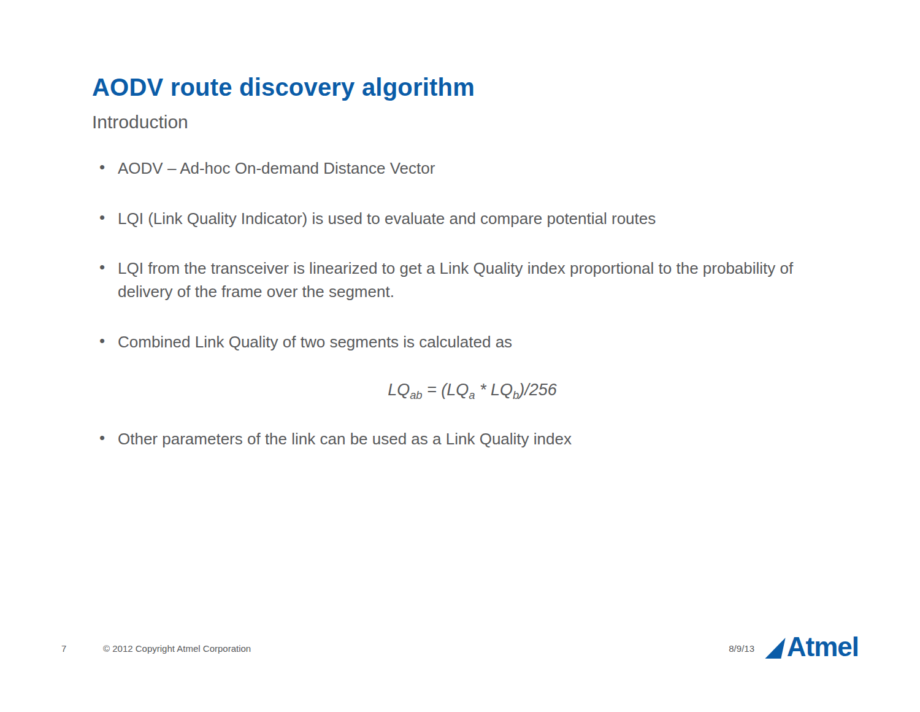AODV route discovery algorithm
Introduction
AODV – Ad-hoc On-demand Distance Vector
LQI (Link Quality Indicator) is used to evaluate and compare potential routes
LQI from the transceiver is linearized to get a Link Quality index proportional to the probability of delivery of the frame over the segment.
Combined Link Quality of two segments is calculated as
LQab = (LQa * LQb)/256
Other parameters of the link can be used as a Link Quality index
7 © 2012 Copyright Atmel Corporation 8/9/13 Atmel